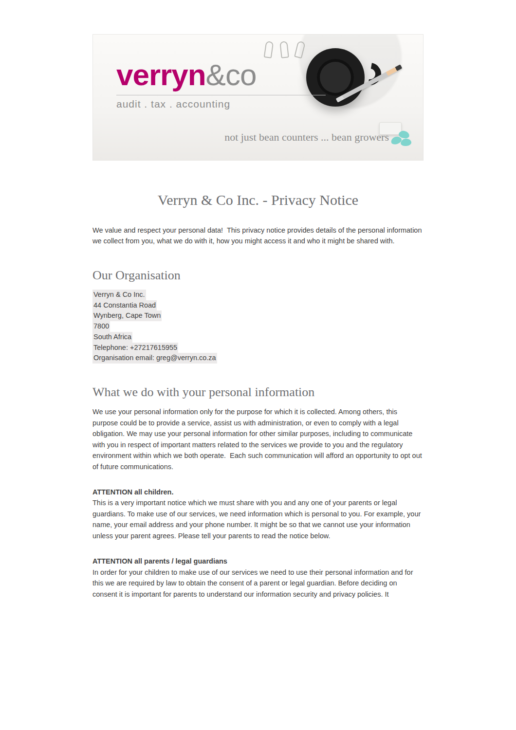verryn&co
audit . tax . accounting
not just bean counters ... bean growers
Verryn & Co Inc. - Privacy Notice
We value and respect your personal data! This privacy notice provides details of the personal information we collect from you, what we do with it, how you might access it and who it might be shared with.
Our Organisation
Verryn & Co Inc. 44 Constantia Road Wynberg, Cape Town 7800 South Africa Telephone: +27217615955 Organisation email: greg@verryn.co.za
What we do with your personal information
We use your personal information only for the purpose for which it is collected. Among others, this purpose could be to provide a service, assist us with administration, or even to comply with a legal obligation. We may use your personal information for other similar purposes, including to communicate with you in respect of important matters related to the services we provide to you and the regulatory environment within which we both operate. Each such communication will afford an opportunity to opt out of future communications.
ATTENTION all children.
This is a very important notice which we must share with you and any one of your parents or legal guardians. To make use of our services, we need information which is personal to you. For example, your name, your email address and your phone number. It might be so that we cannot use your information unless your parent agrees. Please tell your parents to read the notice below.
ATTENTION all parents / legal guardians
In order for your children to make use of our services we need to use their personal information and for this we are required by law to obtain the consent of a parent or legal guardian. Before deciding on consent it is important for parents to understand our information security and privacy policies. It